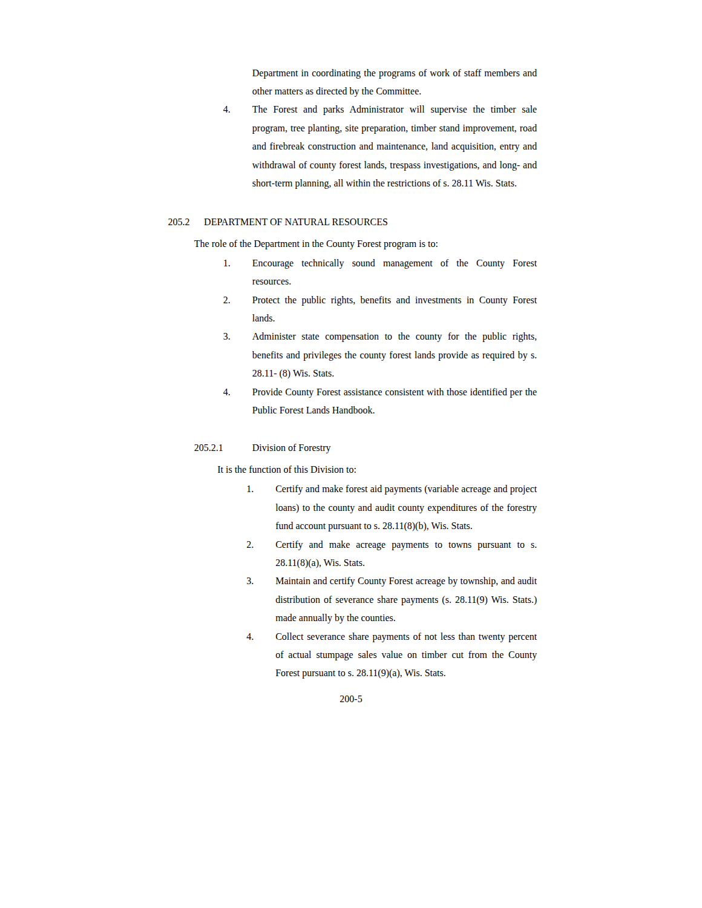Department in coordinating the programs of work of staff members and other matters as directed by the Committee.
4. The Forest and parks Administrator will supervise the timber sale program, tree planting, site preparation, timber stand improvement, road and firebreak construction and maintenance, land acquisition, entry and withdrawal of county forest lands, trespass investigations, and long- and short-term planning, all within the restrictions of s. 28.11 Wis. Stats.
205.2 DEPARTMENT OF NATURAL RESOURCES
The role of the Department in the County Forest program is to:
1. Encourage technically sound management of the County Forest resources.
2. Protect the public rights, benefits and investments in County Forest lands.
3. Administer state compensation to the county for the public rights, benefits and privileges the county forest lands provide as required by s. 28.11- (8) Wis. Stats.
4. Provide County Forest assistance consistent with those identified per the Public Forest Lands Handbook.
205.2.1 Division of Forestry
It is the function of this Division to:
1. Certify and make forest aid payments (variable acreage and project loans) to the county and audit county expenditures of the forestry fund account pursuant to s. 28.11(8)(b), Wis. Stats.
2. Certify and make acreage payments to towns pursuant to s. 28.11(8)(a), Wis. Stats.
3. Maintain and certify County Forest acreage by township, and audit distribution of severance share payments (s. 28.11(9) Wis. Stats.) made annually by the counties.
4. Collect severance share payments of not less than twenty percent of actual stumpage sales value on timber cut from the County Forest pursuant to s. 28.11(9)(a), Wis. Stats.
200-5